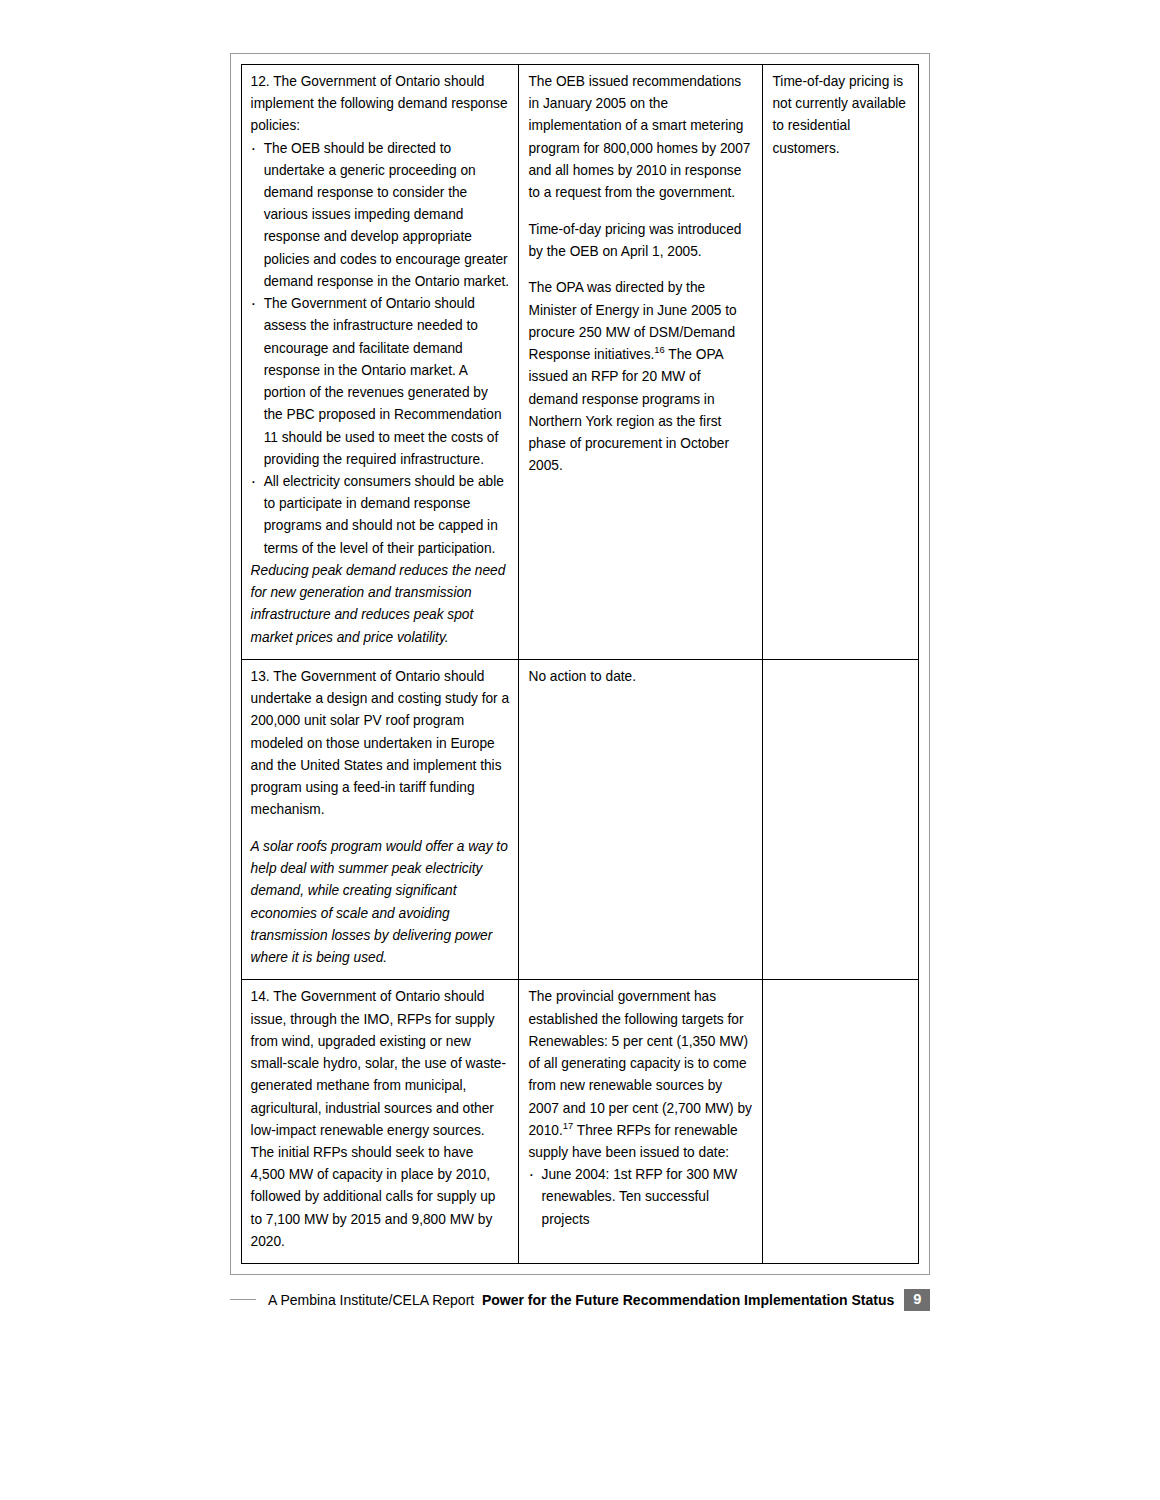| 12. The Government of Ontario should implement the following demand response policies: The OEB should be directed to undertake a generic proceeding on demand response to consider the various issues impeding demand response and develop appropriate policies and codes to encourage greater demand response in the Ontario market. The Government of Ontario should assess the infrastructure needed to encourage and facilitate demand response in the Ontario market. A portion of the revenues generated by the PBC proposed in Recommendation 11 should be used to meet the costs of providing the required infrastructure. All electricity consumers should be able to participate in demand response programs and should not be capped in terms of the level of their participation. Reducing peak demand reduces the need for new generation and transmission infrastructure and reduces peak spot market prices and price volatility. | The OEB issued recommendations in January 2005 on the implementation of a smart metering program for 800,000 homes by 2007 and all homes by 2010 in response to a request from the government. Time-of-day pricing was introduced by the OEB on April 1, 2005. The OPA was directed by the Minister of Energy in June 2005 to procure 250 MW of DSM/Demand Response initiatives. 16 The OPA issued an RFP for 20 MW of demand response programs in Northern York region as the first phase of procurement in October 2005. | Time-of-day pricing is not currently available to residential customers. |
| 13. The Government of Ontario should undertake a design and costing study for a 200,000 unit solar PV roof program modeled on those undertaken in Europe and the United States and implement this program using a feed-in tariff funding mechanism. A solar roofs program would offer a way to help deal with summer peak electricity demand, while creating significant economies of scale and avoiding transmission losses by delivering power where it is being used. | No action to date. | |
| 14. The Government of Ontario should issue, through the IMO, RFPs for supply from wind, upgraded existing or new small-scale hydro, solar, the use of waste-generated methane from municipal, agricultural, industrial sources and other low-impact renewable energy sources. The initial RFPs should seek to have 4,500 MW of capacity in place by 2010, followed by additional calls for supply up to 7,100 MW by 2015 and 9,800 MW by 2020. | The provincial government has established the following targets for Renewables: 5 per cent (1,350 MW) of all generating capacity is to come from new renewable sources by 2007 and 10 per cent (2,700 MW) by 2010. 17 Three RFPs for renewable supply have been issued to date: June 2004: 1st RFP for 300 MW renewables. Ten successful projects | |
A Pembina Institute/CELA Report Power for the Future Recommendation Implementation Status
9